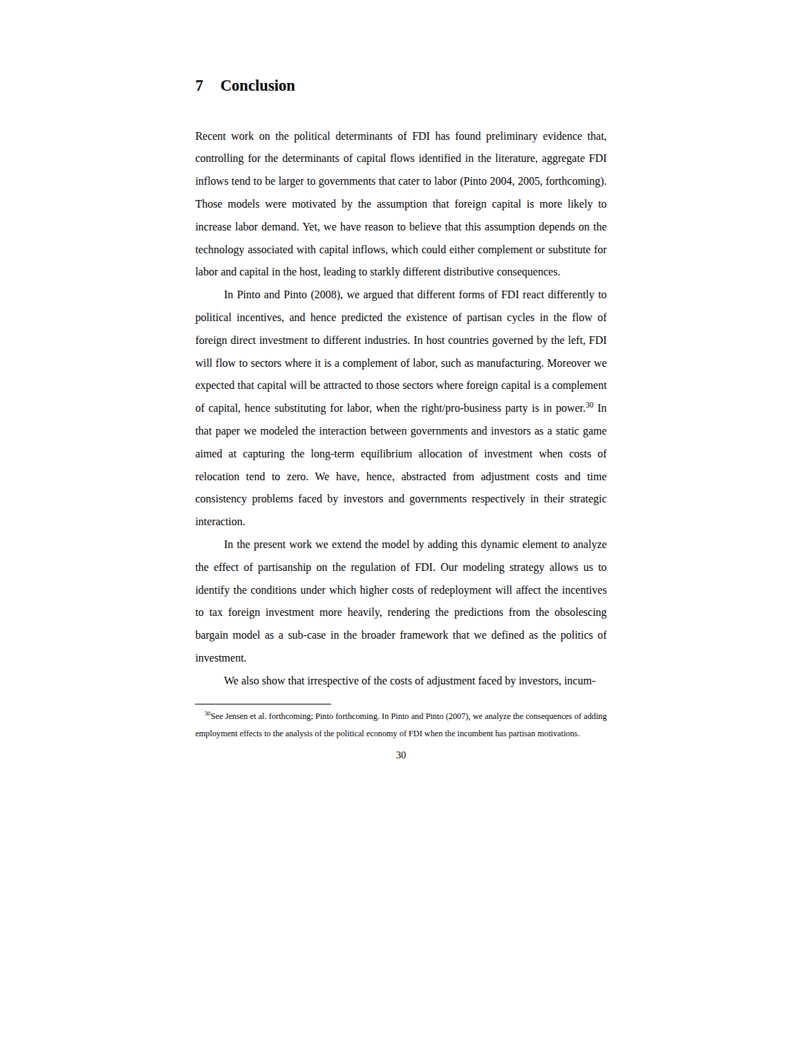7 Conclusion
Recent work on the political determinants of FDI has found preliminary evidence that, controlling for the determinants of capital flows identified in the literature, aggregate FDI inflows tend to be larger to governments that cater to labor (Pinto 2004, 2005, forthcoming). Those models were motivated by the assumption that foreign capital is more likely to increase labor demand. Yet, we have reason to believe that this assumption depends on the technology associated with capital inflows, which could either complement or substitute for labor and capital in the host, leading to starkly different distributive consequences.
In Pinto and Pinto (2008), we argued that different forms of FDI react differently to political incentives, and hence predicted the existence of partisan cycles in the flow of foreign direct investment to different industries. In host countries governed by the left, FDI will flow to sectors where it is a complement of labor, such as manufacturing. Moreover we expected that capital will be attracted to those sectors where foreign capital is a complement of capital, hence substituting for labor, when the right/pro-business party is in power.30 In that paper we modeled the interaction between governments and investors as a static game aimed at capturing the long-term equilibrium allocation of investment when costs of relocation tend to zero. We have, hence, abstracted from adjustment costs and time consistency problems faced by investors and governments respectively in their strategic interaction.
In the present work we extend the model by adding this dynamic element to analyze the effect of partisanship on the regulation of FDI. Our modeling strategy allows us to identify the conditions under which higher costs of redeployment will affect the incentives to tax foreign investment more heavily, rendering the predictions from the obsolescing bargain model as a sub-case in the broader framework that we defined as the politics of investment.
We also show that irrespective of the costs of adjustment faced by investors, incum-
30See Jensen et al. forthcoming; Pinto forthcoming. In Pinto and Pinto (2007), we analyze the consequences of adding employment effects to the analysis of the political economy of FDI when the incumbent has partisan motivations.
30